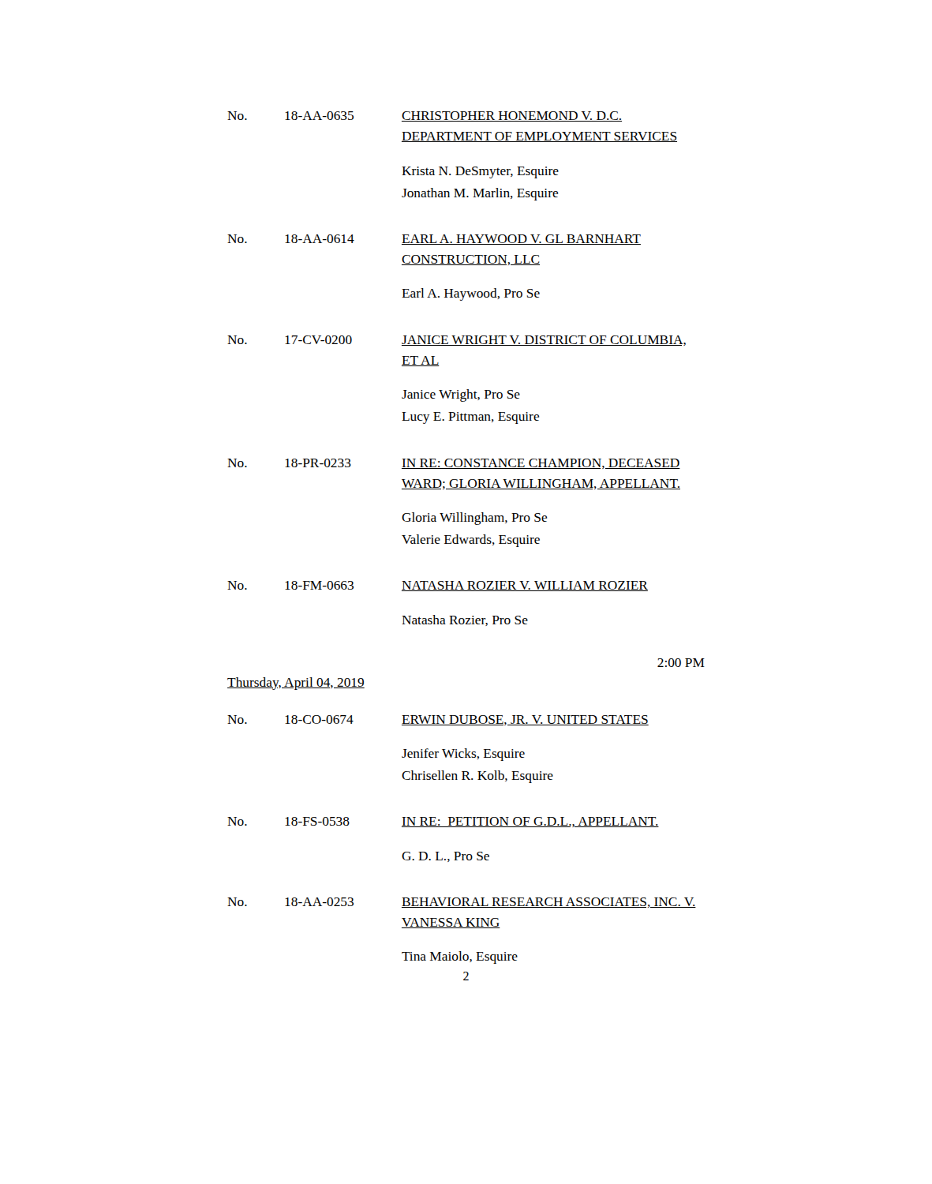| No. | 18-AA-0635 | Christopher Honemond v. D.C. Department of Employment Services Krista N. DeSmyter, Esquire Jonathan M. Marlin, Esquire |
| No. | 18-AA-0614 | Earl A. Haywood v. GL Barnhart Construction, LLC Earl A. Haywood, Pro Se |
| No. | 17-CV-0200 | Janice Wright v. District of Columbia, et al Janice Wright, Pro Se Lucy E. Pittman, Esquire |
| No. | 18-PR-0233 | In re: Constance Champion, Deceased Ward; Gloria Willingham, Appellant. Gloria Willingham, Pro Se Valerie Edwards, Esquire |
| No. | 18-FM-0663 | Natasha Rozier v. William Rozier Natasha Rozier, Pro Se |
2:00 PM
Thursday, April 04, 2019
| No. | 18-CO-0674 | Erwin Dubose, Jr. v. United States Jenifer Wicks, Esquire Chrisellen R. Kolb, Esquire |
| No. | 18-FS-0538 | In re: Petition of G.D.L., Appellant. G. D. L., Pro Se |
| No. | 18-AA-0253 | Behavioral Research Associates, Inc. v. Vanessa King Tina Maiolo, Esquire |
2